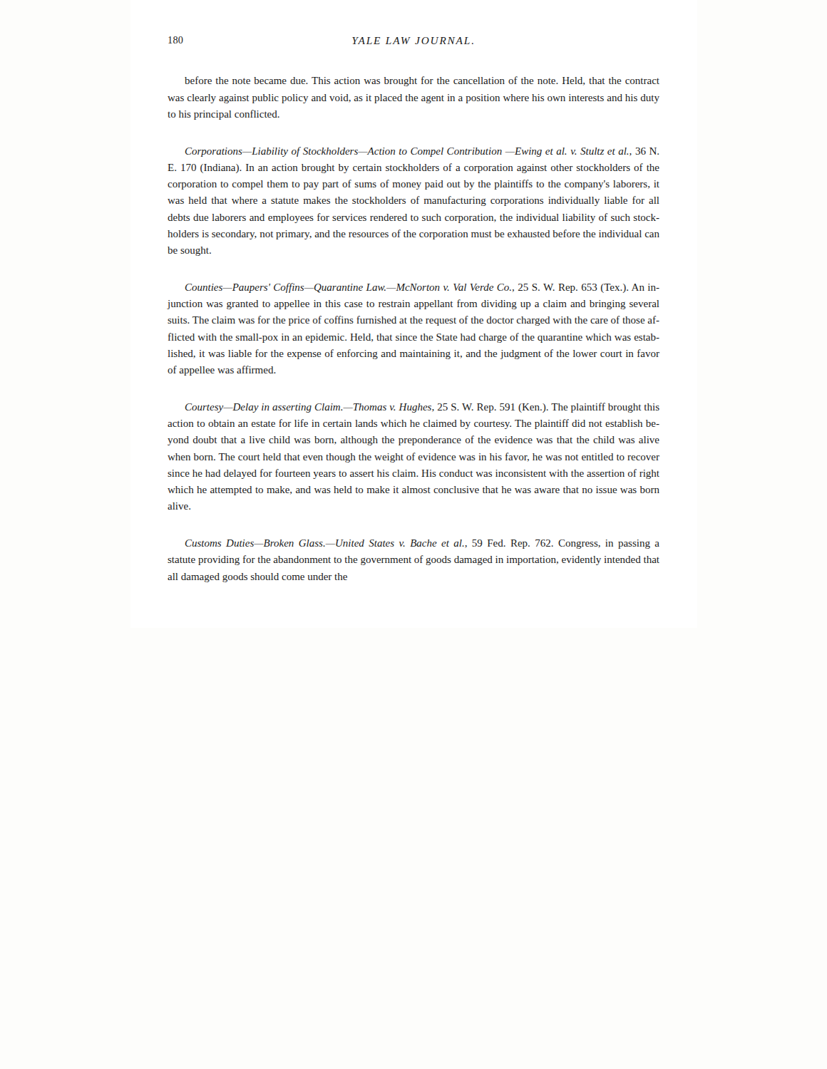180 YALE LAW JOURNAL.
before the note became due. This action was brought for the cancellation of the note. Held, that the contract was clearly against public policy and void, as it placed the agent in a position where his own interests and his duty to his principal conflicted.
Corporations—Liability of Stockholders—Action to Compel Contribution —Ewing et al. v. Stultz et al., 36 N. E. 170 (Indiana). In an action brought by certain stockholders of a corporation against other stockholders of the corporation to compel them to pay part of sums of money paid out by the plaintiffs to the company's laborers, it was held that where a statute makes the stockholders of manufacturing corporations individually liable for all debts due laborers and employees for services rendered to such corporation, the individual liability of such stockholders is secondary, not primary, and the resources of the corporation must be exhausted before the individual can be sought.
Counties—Paupers' Coffins—Quarantine Law.—McNorton v. Val Verde Co., 25 S. W. Rep. 653 (Tex.). An injunction was granted to appellee in this case to restrain appellant from dividing up a claim and bringing several suits. The claim was for the price of coffins furnished at the request of the doctor charged with the care of those afflicted with the small-pox in an epidemic. Held, that since the State had charge of the quarantine which was established, it was liable for the expense of enforcing and maintaining it, and the judgment of the lower court in favor of appellee was affirmed.
Courtesy—Delay in asserting Claim.—Thomas v. Hughes, 25 S. W. Rep. 591 (Ken.). The plaintiff brought this action to obtain an estate for life in certain lands which he claimed by courtesy. The plaintiff did not establish beyond doubt that a live child was born, although the preponderance of the evidence was that the child was alive when born. The court held that even though the weight of evidence was in his favor, he was not entitled to recover since he had delayed for fourteen years to assert his claim. His conduct was inconsistent with the assertion of right which he attempted to make, and was held to make it almost conclusive that he was aware that no issue was born alive.
Customs Duties—Broken Glass.—United States v. Bache et al., 59 Fed. Rep. 762. Congress, in passing a statute providing for the abandonment to the government of goods damaged in importation, evidently intended that all damaged goods should come under the